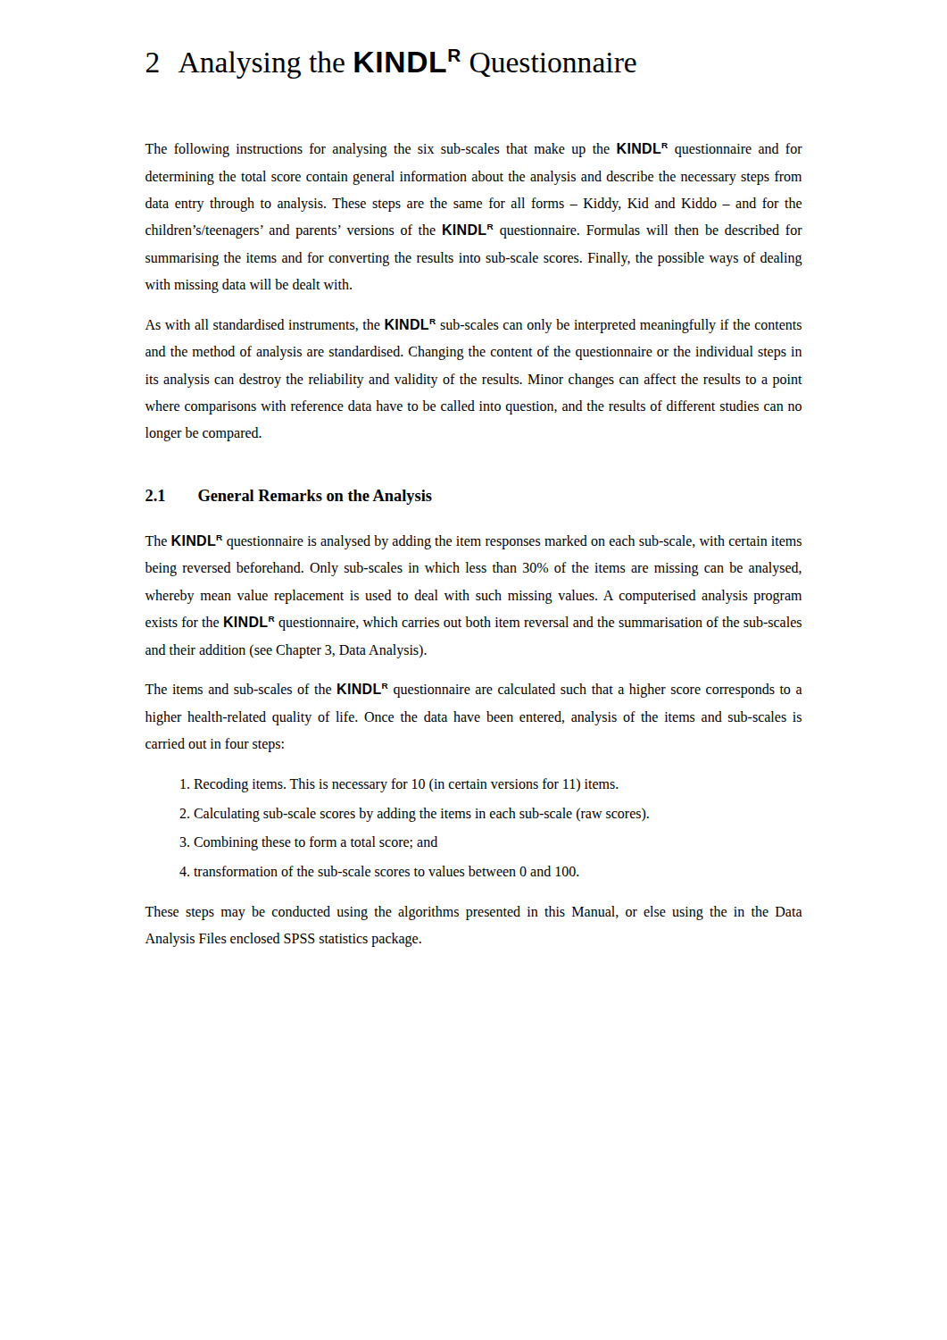2 Analysing the KINDLR Questionnaire
The following instructions for analysing the six sub-scales that make up the KINDLR questionnaire and for determining the total score contain general information about the analysis and describe the necessary steps from data entry through to analysis. These steps are the same for all forms – Kiddy, Kid and Kiddo – and for the children’s/teenagers’ and parents’ versions of the KINDLR questionnaire. Formulas will then be described for summarising the items and for converting the results into sub-scale scores. Finally, the possible ways of dealing with missing data will be dealt with.
As with all standardised instruments, the KINDLR sub-scales can only be interpreted meaningfully if the contents and the method of analysis are standardised. Changing the content of the questionnaire or the individual steps in its analysis can destroy the reliability and validity of the results. Minor changes can affect the results to a point where comparisons with reference data have to be called into question, and the results of different studies can no longer be compared.
2.1 General Remarks on the Analysis
The KINDLR questionnaire is analysed by adding the item responses marked on each sub-scale, with certain items being reversed beforehand. Only sub-scales in which less than 30% of the items are missing can be analysed, whereby mean value replacement is used to deal with such missing values. A computerised analysis program exists for the KINDLR questionnaire, which carries out both item reversal and the summarisation of the sub-scales and their addition (see Chapter 3, Data Analysis).
The items and sub-scales of the KINDLR questionnaire are calculated such that a higher score corresponds to a higher health-related quality of life. Once the data have been entered, analysis of the items and sub-scales is carried out in four steps:
Recoding items. This is necessary for 10 (in certain versions for 11) items.
Calculating sub-scale scores by adding the items in each sub-scale (raw scores).
Combining these to form a total score; and
transformation of the sub-scale scores to values between 0 and 100.
These steps may be conducted using the algorithms presented in this Manual, or else using the in the Data Analysis Files enclosed SPSS statistics package.